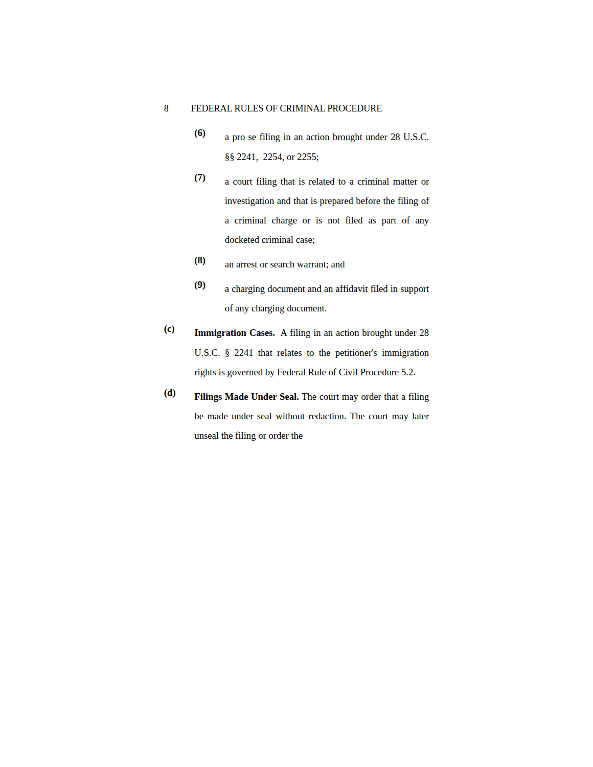8 FEDERAL RULES OF CRIMINAL PROCEDURE
(6)
a pro se filing in an action brought under 28 U.S.C. §§ 2241, 2254, or 2255;
(7)
a court filing that is related to a criminal matter or investigation and that is prepared before the filing of a criminal charge or is not filed as part of any docketed criminal case;
(8)
an arrest or search warrant; and
(9)
a charging document and an affidavit filed in support of any charging document.
(c)
Immigration Cases. A filing in an action brought under 28 U.S.C. § 2241 that relates to the petitioner's immigration rights is governed by Federal Rule of Civil Procedure 5.2.
(d)
Filings Made Under Seal. The court may order that a filing be made under seal without redaction. The court may later unseal the filing or order the